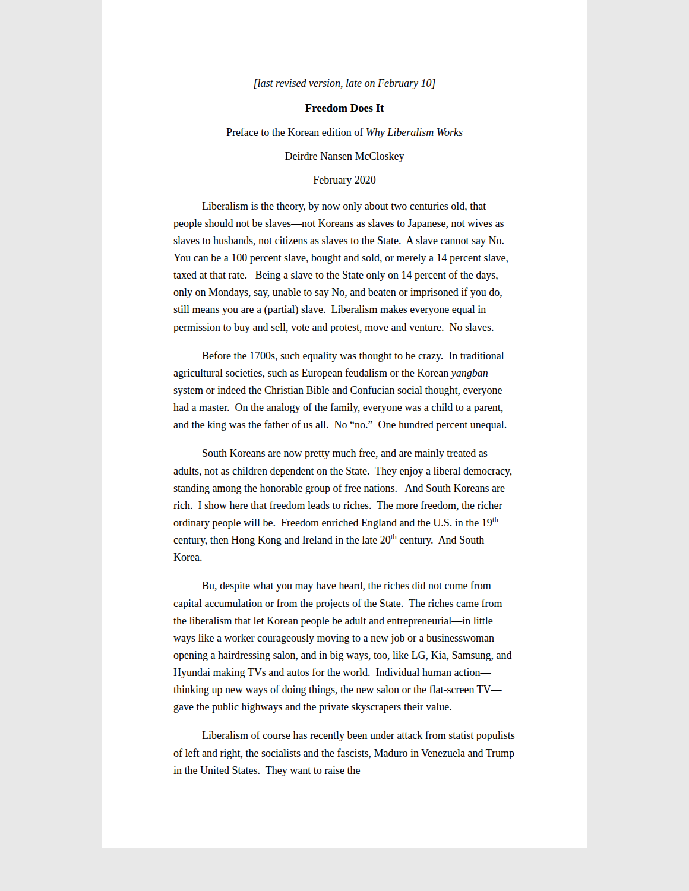[last revised version, late on February 10]
Freedom Does It
Preface to the Korean edition of Why Liberalism Works
Deirdre Nansen McCloskey
February 2020
Liberalism is the theory, by now only about two centuries old, that people should not be slaves—not Koreans as slaves to Japanese, not wives as slaves to husbands, not citizens as slaves to the State. A slave cannot say No. You can be a 100 percent slave, bought and sold, or merely a 14 percent slave, taxed at that rate. Being a slave to the State only on 14 percent of the days, only on Mondays, say, unable to say No, and beaten or imprisoned if you do, still means you are a (partial) slave. Liberalism makes everyone equal in permission to buy and sell, vote and protest, move and venture. No slaves.
Before the 1700s, such equality was thought to be crazy. In traditional agricultural societies, such as European feudalism or the Korean yangban system or indeed the Christian Bible and Confucian social thought, everyone had a master. On the analogy of the family, everyone was a child to a parent, and the king was the father of us all. No “no.” One hundred percent unequal.
South Koreans are now pretty much free, and are mainly treated as adults, not as children dependent on the State. They enjoy a liberal democracy, standing among the honorable group of free nations. And South Koreans are rich. I show here that freedom leads to riches. The more freedom, the richer ordinary people will be. Freedom enriched England and the U.S. in the 19th century, then Hong Kong and Ireland in the late 20th century. And South Korea.
Bu, despite what you may have heard, the riches did not come from capital accumulation or from the projects of the State. The riches came from the liberalism that let Korean people be adult and entrepreneurial—in little ways like a worker courageously moving to a new job or a businesswoman opening a hairdressing salon, and in big ways, too, like LG, Kia, Samsung, and Hyundai making TVs and autos for the world. Individual human action—thinking up new ways of doing things, the new salon or the flat-screen TV—gave the public highways and the private skyscrapers their value.
Liberalism of course has recently been under attack from statist populists of left and right, the socialists and the fascists, Maduro in Venezuela and Trump in the United States. They want to raise the